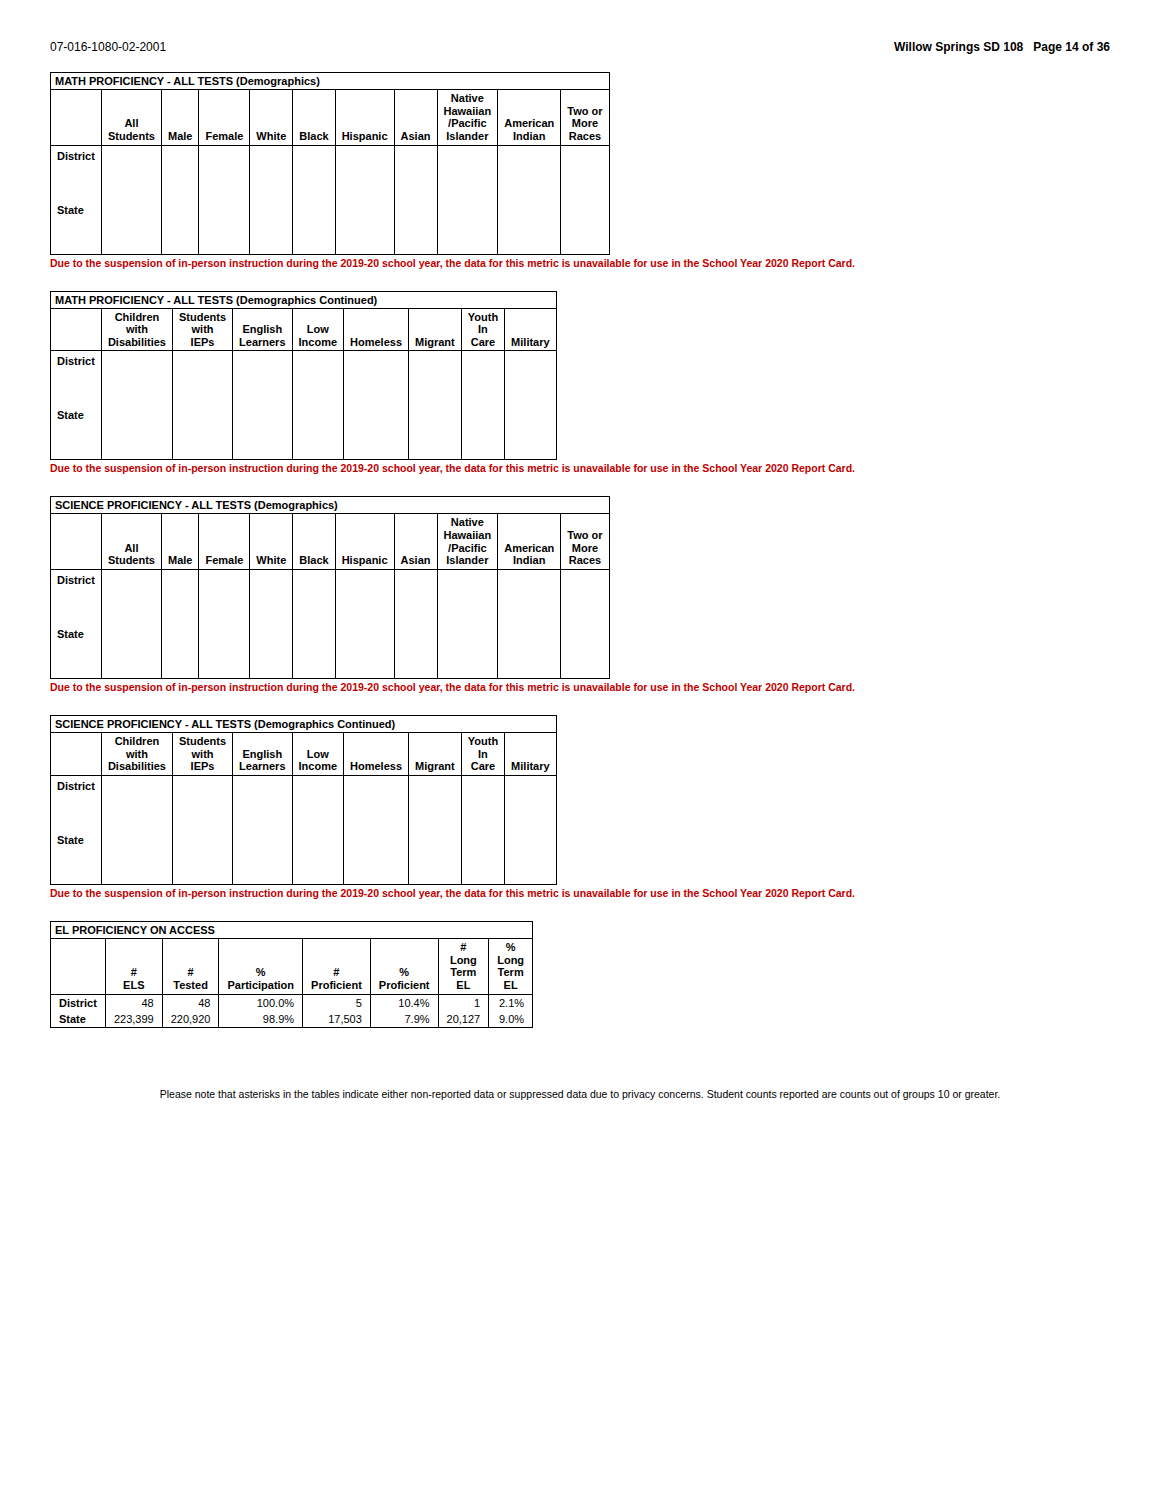07-016-1080-02-2001
Willow Springs SD 108 Page 14 of 36
MATH PROFICIENCY - ALL TESTS (Demographics)
| | All Students | Male | Female | White | Black | Hispanic | Asian | Native Hawaiian /Pacific Islander | American Indian | Two or More Races |
| --- | --- | --- | --- | --- | --- | --- | --- | --- | --- | --- |
| District | | | | | | | | | | |
| State | | | | | | | | | | |
Due to the suspension of in-person instruction during the 2019-20 school year, the data for this metric is unavailable for use in the School Year 2020 Report Card.
MATH PROFICIENCY - ALL TESTS (Demographics Continued)
| | Children with Disabilities | Students with IEPs | English Learners | Low Income | Homeless | Migrant | Youth In Care | Military |
| --- | --- | --- | --- | --- | --- | --- | --- | --- |
| District | | | | | | | | |
| State | | | | | | | | |
Due to the suspension of in-person instruction during the 2019-20 school year, the data for this metric is unavailable for use in the School Year 2020 Report Card.
SCIENCE PROFICIENCY - ALL TESTS (Demographics)
| | All Students | Male | Female | White | Black | Hispanic | Asian | Native Hawaiian /Pacific Islander | American Indian | Two or More Races |
| --- | --- | --- | --- | --- | --- | --- | --- | --- | --- | --- |
| District | | | | | | | | | | |
| State | | | | | | | | | | |
Due to the suspension of in-person instruction during the 2019-20 school year, the data for this metric is unavailable for use in the School Year 2020 Report Card.
SCIENCE PROFICIENCY - ALL TESTS (Demographics Continued)
| | Children with Disabilities | Students with IEPs | English Learners | Low Income | Homeless | Migrant | Youth In Care | Military |
| --- | --- | --- | --- | --- | --- | --- | --- | --- |
| District | | | | | | | | |
| State | | | | | | | | |
Due to the suspension of in-person instruction during the 2019-20 school year, the data for this metric is unavailable for use in the School Year 2020 Report Card.
EL PROFICIENCY ON ACCESS
| | # ELS | # Tested | % Participation | # Proficient | % Proficient | # Long Term EL | % Long Term EL |
| --- | --- | --- | --- | --- | --- | --- | --- |
| District | 48 | 48 | 100.0% | 5 | 10.4% | 1 | 2.1% |
| State | 223,399 | 220,920 | 98.9% | 17,503 | 7.9% | 20,127 | 9.0% |
Please note that asterisks in the tables indicate either non-reported data or suppressed data due to privacy concerns. Student counts reported are counts out of groups 10 or greater.